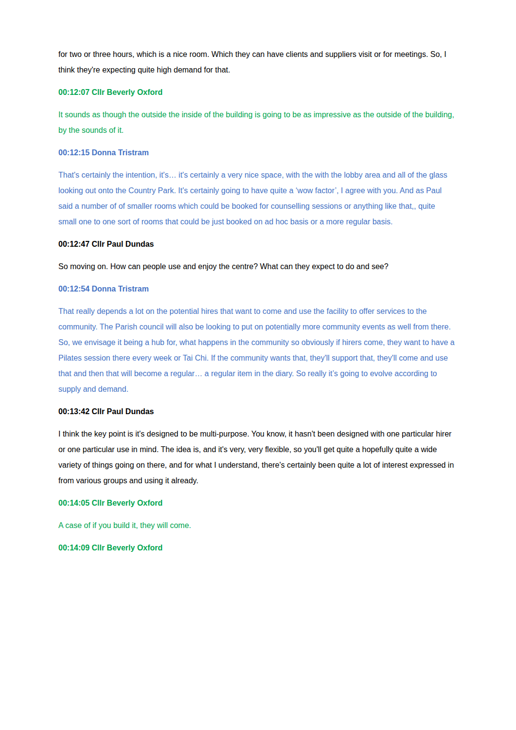for two or three hours, which is a nice room. Which they can have clients and suppliers visit or for meetings. So, I think they're expecting quite high demand for that.
00:12:07 Cllr Beverly Oxford
It sounds as though the outside the inside of the building is going to be as impressive as the outside of the building, by the sounds of it.
00:12:15 Donna Tristram
That's certainly the intention, it's… it's certainly a very nice space, with the with the lobby area and all of the glass looking out onto the Country Park. It's certainly going to have quite a ‘wow factor’, I agree with you. And as Paul said a number of of smaller rooms which could be booked for counselling sessions or anything like that,, quite small one to one sort of rooms that could be just booked on ad hoc basis or a more regular basis.
00:12:47 Cllr Paul Dundas
So moving on. How can people use and enjoy the centre? What can they expect to do and see?
00:12:54 Donna Tristram
That really depends a lot on the potential hires that want to come and use the facility to offer services to the community. The Parish council will also be looking to put on potentially more community events as well from there. So, we envisage it being a hub for, what happens in the community so obviously if hirers come, they want to have a Pilates session there every week or Tai Chi. If the community wants that, they'll support that, they'll come and use that and then that will become a regular… a regular item in the diary. So really it’s going to evolve according to supply and demand.
00:13:42 Cllr Paul Dundas
I think the key point is it's designed to be multi-purpose. You know, it hasn't been designed with one particular hirer or one particular use in mind. The idea is, and it's very, very flexible, so you'll get quite a hopefully quite a wide variety of things going on there, and for what I understand, there's certainly been quite a lot of interest expressed in from various groups and using it already.
00:14:05 Cllr Beverly Oxford
A case of if you build it, they will come.
00:14:09 Cllr Beverly Oxford